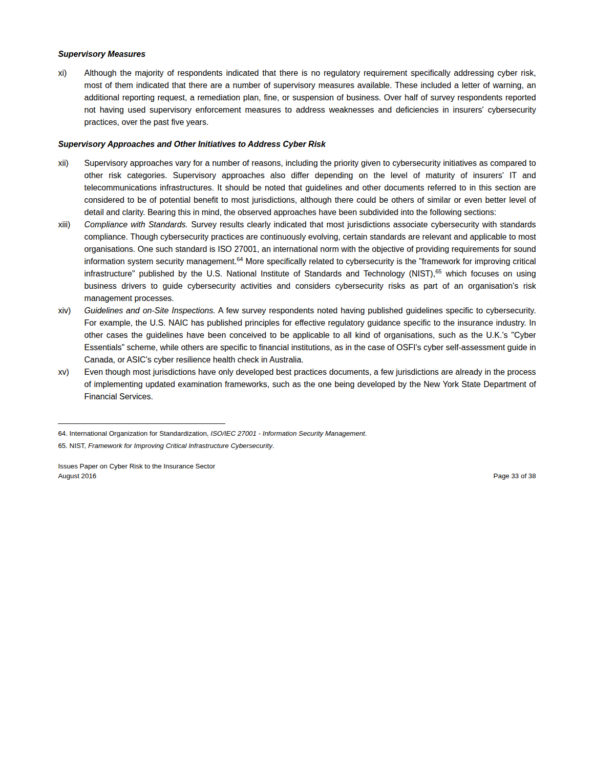Supervisory Measures
xi)
Although the majority of respondents indicated that there is no regulatory requirement specifically addressing cyber risk, most of them indicated that there are a number of supervisory measures available. These included a letter of warning, an additional reporting request, a remediation plan, fine, or suspension of business. Over half of survey respondents reported not having used supervisory enforcement measures to address weaknesses and deficiencies in insurers' cybersecurity practices, over the past five years.
Supervisory Approaches and Other Initiatives to Address Cyber Risk
xii)
Supervisory approaches vary for a number of reasons, including the priority given to cybersecurity initiatives as compared to other risk categories. Supervisory approaches also differ depending on the level of maturity of insurers' IT and telecommunications infrastructures. It should be noted that guidelines and other documents referred to in this section are considered to be of potential benefit to most jurisdictions, although there could be others of similar or even better level of detail and clarity. Bearing this in mind, the observed approaches have been subdivided into the following sections:
xiii)
Compliance with Standards. Survey results clearly indicated that most jurisdictions associate cybersecurity with standards compliance. Though cybersecurity practices are continuously evolving, certain standards are relevant and applicable to most organisations. One such standard is ISO 27001, an international norm with the objective of providing requirements for sound information system security management.64 More specifically related to cybersecurity is the "framework for improving critical infrastructure" published by the U.S. National Institute of Standards and Technology (NIST),65 which focuses on using business drivers to guide cybersecurity activities and considers cybersecurity risks as part of an organisation's risk management processes.
xiv)
Guidelines and on-Site Inspections. A few survey respondents noted having published guidelines specific to cybersecurity. For example, the U.S. NAIC has published principles for effective regulatory guidance specific to the insurance industry. In other cases the guidelines have been conceived to be applicable to all kind of organisations, such as the U.K.'s "Cyber Essentials" scheme, while others are specific to financial institutions, as in the case of OSFI's cyber self-assessment guide in Canada, or ASIC's cyber resilience health check in Australia.
xv)
Even though most jurisdictions have only developed best practices documents, a few jurisdictions are already in the process of implementing updated examination frameworks, such as the one being developed by the New York State Department of Financial Services.
64. International Organization for Standardization, ISO/IEC 27001 - Information Security Management.
65. NIST, Framework for Improving Critical Infrastructure Cybersecurity.
Issues Paper on Cyber Risk to the Insurance Sector
August 2016
Page 33 of 38